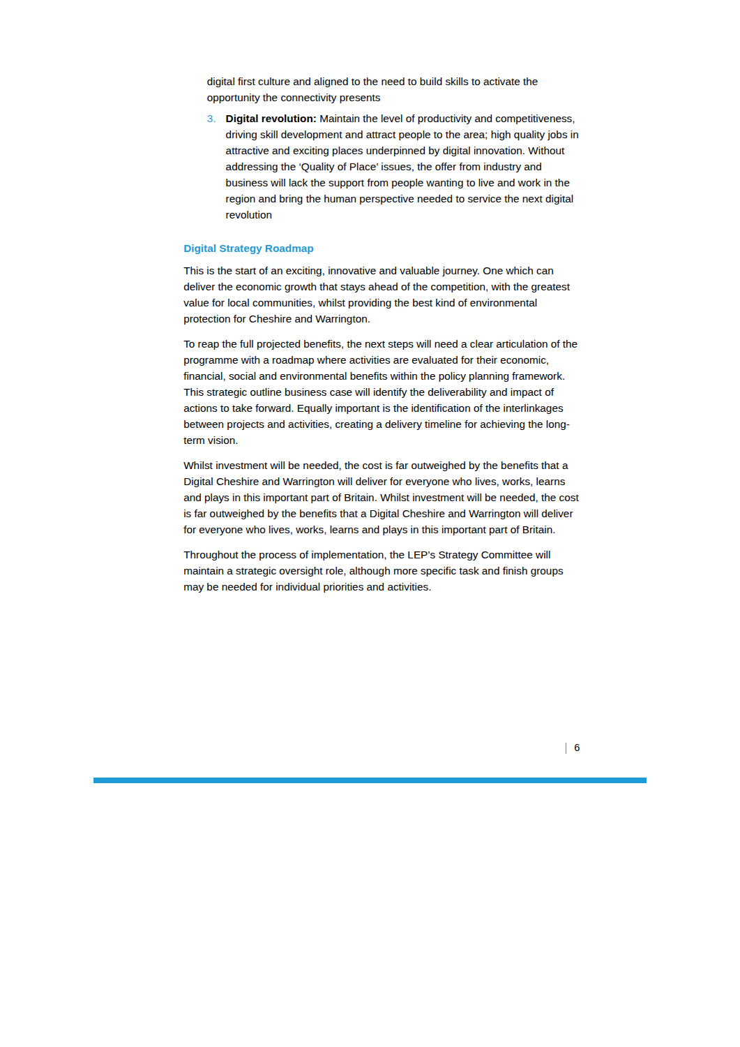digital first culture and aligned to the need to build skills to activate the opportunity the connectivity presents
Digital revolution: Maintain the level of productivity and competitiveness, driving skill development and attract people to the area; high quality jobs in attractive and exciting places underpinned by digital innovation. Without addressing the ‘Quality of Place’ issues, the offer from industry and business will lack the support from people wanting to live and work in the region and bring the human perspective needed to service the next digital revolution
Digital Strategy Roadmap
This is the start of an exciting, innovative and valuable journey. One which can deliver the economic growth that stays ahead of the competition, with the greatest value for local communities, whilst providing the best kind of environmental protection for Cheshire and Warrington.
To reap the full projected benefits, the next steps will need a clear articulation of the programme with a roadmap where activities are evaluated for their economic, financial, social and environmental benefits within the policy planning framework. This strategic outline business case will identify the deliverability and impact of actions to take forward. Equally important is the identification of the interlinkages between projects and activities, creating a delivery timeline for achieving the long-term vision.
Whilst investment will be needed, the cost is far outweighed by the benefits that a Digital Cheshire and Warrington will deliver for everyone who lives, works, learns and plays in this important part of Britain. Whilst investment will be needed, the cost is far outweighed by the benefits that a Digital Cheshire and Warrington will deliver for everyone who lives, works, learns and plays in this important part of Britain.
Throughout the process of implementation, the LEP’s Strategy Committee will maintain a strategic oversight role, although more specific task and finish groups may be needed for individual priorities and activities.
6